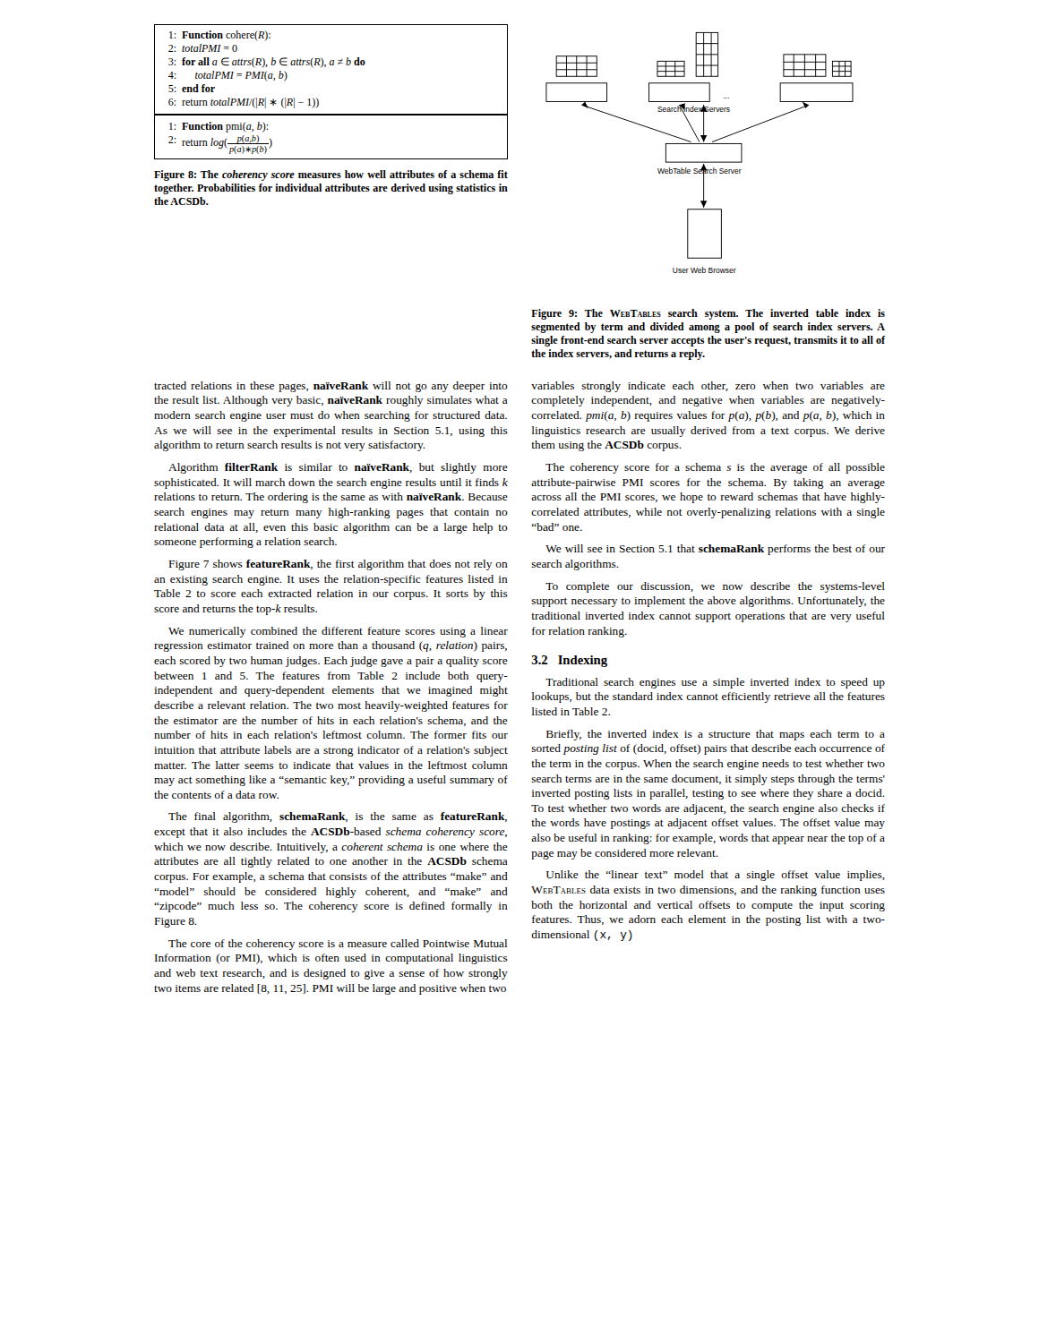1: Function cohere(R):
2: totalPMI = 0
3: for all a ∈ attrs(R), b ∈ attrs(R), a ≠ b do
4: totalPMI = PMI(a, b)
5: end for
6: return totalPMI/(|R| ∗ (|R| − 1))
1: Function pmi(a, b):
2: return log(p(a,b) p(a)∗p(b))
Figure 8: The coherency score measures how well attributes of a schema fit together. Probabilities for individual attributes are derived using statistics in the ACSDb.
... Search Index Servers WebTable Search Server User Web Browser
Figure 9: The WebTables search system. The inverted table index is segmented by term and divided among a pool of search index servers. A single front-end search server accepts the user's request, transmits it to all of the index servers, and returns a reply.
tracted relations in these pages, naïveRank will not go any deeper into the result list. Although very basic, naïveRank roughly simulates what a modern search engine user must do when searching for structured data. As we will see in the experimental results in Section 5.1, using this algorithm to return search results is not very satisfactory.
Algorithm filterRank is similar to naïveRank, but slightly more sophisticated. It will march down the search engine results until it finds k relations to return. The ordering is the same as with naïveRank. Because search engines may return many high-ranking pages that contain no relational data at all, even this basic algorithm can be a large help to someone performing a relation search.
Figure 7 shows featureRank, the first algorithm that does not rely on an existing search engine. It uses the relation-specific features listed in Table 2 to score each extracted relation in our corpus. It sorts by this score and returns the top-k results.
We numerically combined the different feature scores using a linear regression estimator trained on more than a thousand (q, relation) pairs, each scored by two human judges. Each judge gave a pair a quality score between 1 and 5. The features from Table 2 include both query-independent and query-dependent elements that we imagined might describe a relevant relation. The two most heavily-weighted features for the estimator are the number of hits in each relation's schema, and the number of hits in each relation's leftmost column. The former fits our intuition that attribute labels are a strong indicator of a relation's subject matter. The latter seems to indicate that values in the leftmost column may act something like a “semantic key,” providing a useful summary of the contents of a data row.
The final algorithm, schemaRank, is the same as featureRank, except that it also includes the ACSDb-based schema coherency score, which we now describe. Intuitively, a coherent schema is one where the attributes are all tightly related to one another in the ACSDb schema corpus. For example, a schema that consists of the attributes “make” and “model” should be considered highly coherent, and “make” and “zipcode” much less so. The coherency score is defined formally in Figure 8.
The core of the coherency score is a measure called Pointwise Mutual Information (or PMI), which is often used in computational linguistics and web text research, and is designed to give a sense of how strongly two items are related [8, 11, 25]. PMI will be large and positive when two
variables strongly indicate each other, zero when two variables are completely independent, and negative when variables are negatively-correlated. pmi(a, b) requires values for p(a), p(b), and p(a, b), which in linguistics research are usually derived from a text corpus. We derive them using the ACSDb corpus.
The coherency score for a schema s is the average of all possible attribute-pairwise PMI scores for the schema. By taking an average across all the PMI scores, we hope to reward schemas that have highly-correlated attributes, while not overly-penalizing relations with a single “bad” one.
We will see in Section 5.1 that schemaRank performs the best of our search algorithms.
To complete our discussion, we now describe the systems-level support necessary to implement the above algorithms. Unfortunately, the traditional inverted index cannot support operations that are very useful for relation ranking.
3.2 Indexing
Traditional search engines use a simple inverted index to speed up lookups, but the standard index cannot efficiently retrieve all the features listed in Table 2.
Briefly, the inverted index is a structure that maps each term to a sorted posting list of (docid, offset) pairs that describe each occurrence of the term in the corpus. When the search engine needs to test whether two search terms are in the same document, it simply steps through the terms' inverted posting lists in parallel, testing to see where they share a docid. To test whether two words are adjacent, the search engine also checks if the words have postings at adjacent offset values. The offset value may also be useful in ranking: for example, words that appear near the top of a page may be considered more relevant.
Unlike the “linear text” model that a single offset value implies, WebTables data exists in two dimensions, and the ranking function uses both the horizontal and vertical offsets to compute the input scoring features. Thus, we adorn each element in the posting list with a two-dimensional (x, y)